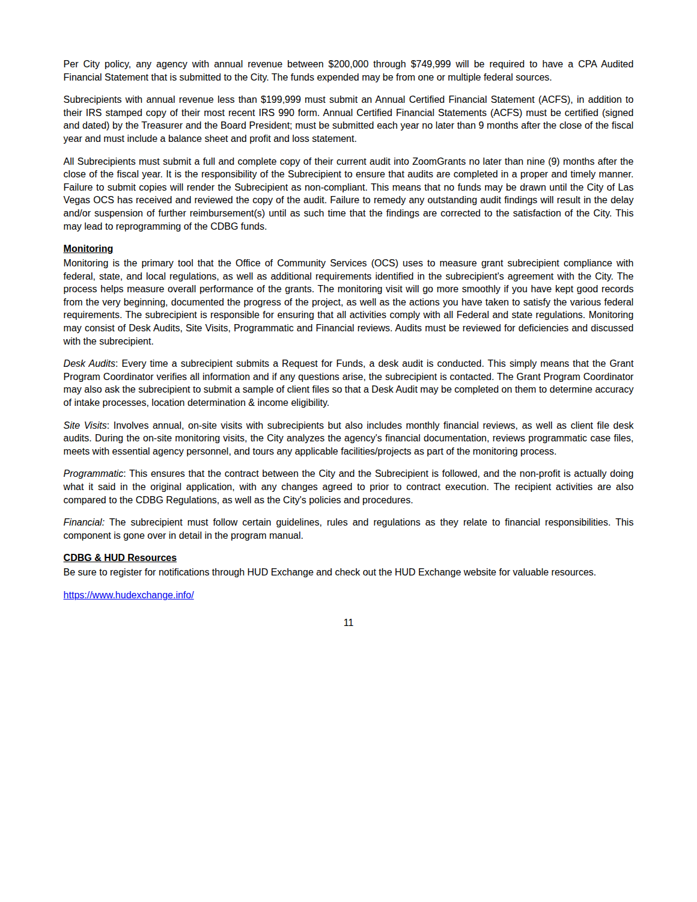Per City policy, any agency with annual revenue between $200,000 through $749,999 will be required to have a CPA Audited Financial Statement that is submitted to the City. The funds expended may be from one or multiple federal sources.
Subrecipients with annual revenue less than $199,999 must submit an Annual Certified Financial Statement (ACFS), in addition to their IRS stamped copy of their most recent IRS 990 form. Annual Certified Financial Statements (ACFS) must be certified (signed and dated) by the Treasurer and the Board President; must be submitted each year no later than 9 months after the close of the fiscal year and must include a balance sheet and profit and loss statement.
All Subrecipients must submit a full and complete copy of their current audit into ZoomGrants no later than nine (9) months after the close of the fiscal year. It is the responsibility of the Subrecipient to ensure that audits are completed in a proper and timely manner. Failure to submit copies will render the Subrecipient as non-compliant. This means that no funds may be drawn until the City of Las Vegas OCS has received and reviewed the copy of the audit. Failure to remedy any outstanding audit findings will result in the delay and/or suspension of further reimbursement(s) until as such time that the findings are corrected to the satisfaction of the City. This may lead to reprogramming of the CDBG funds.
Monitoring
Monitoring is the primary tool that the Office of Community Services (OCS) uses to measure grant subrecipient compliance with federal, state, and local regulations, as well as additional requirements identified in the subrecipient's agreement with the City. The process helps measure overall performance of the grants. The monitoring visit will go more smoothly if you have kept good records from the very beginning, documented the progress of the project, as well as the actions you have taken to satisfy the various federal requirements. The subrecipient is responsible for ensuring that all activities comply with all Federal and state regulations. Monitoring may consist of Desk Audits, Site Visits, Programmatic and Financial reviews. Audits must be reviewed for deficiencies and discussed with the subrecipient.
Desk Audits: Every time a subrecipient submits a Request for Funds, a desk audit is conducted. This simply means that the Grant Program Coordinator verifies all information and if any questions arise, the subrecipient is contacted. The Grant Program Coordinator may also ask the subrecipient to submit a sample of client files so that a Desk Audit may be completed on them to determine accuracy of intake processes, location determination & income eligibility.
Site Visits: Involves annual, on-site visits with subrecipients but also includes monthly financial reviews, as well as client file desk audits. During the on-site monitoring visits, the City analyzes the agency's financial documentation, reviews programmatic case files, meets with essential agency personnel, and tours any applicable facilities/projects as part of the monitoring process.
Programmatic: This ensures that the contract between the City and the Subrecipient is followed, and the non-profit is actually doing what it said in the original application, with any changes agreed to prior to contract execution. The recipient activities are also compared to the CDBG Regulations, as well as the City's policies and procedures.
Financial: The subrecipient must follow certain guidelines, rules and regulations as they relate to financial responsibilities. This component is gone over in detail in the program manual.
CDBG & HUD Resources
Be sure to register for notifications through HUD Exchange and check out the HUD Exchange website for valuable resources.
https://www.hudexchange.info/
11